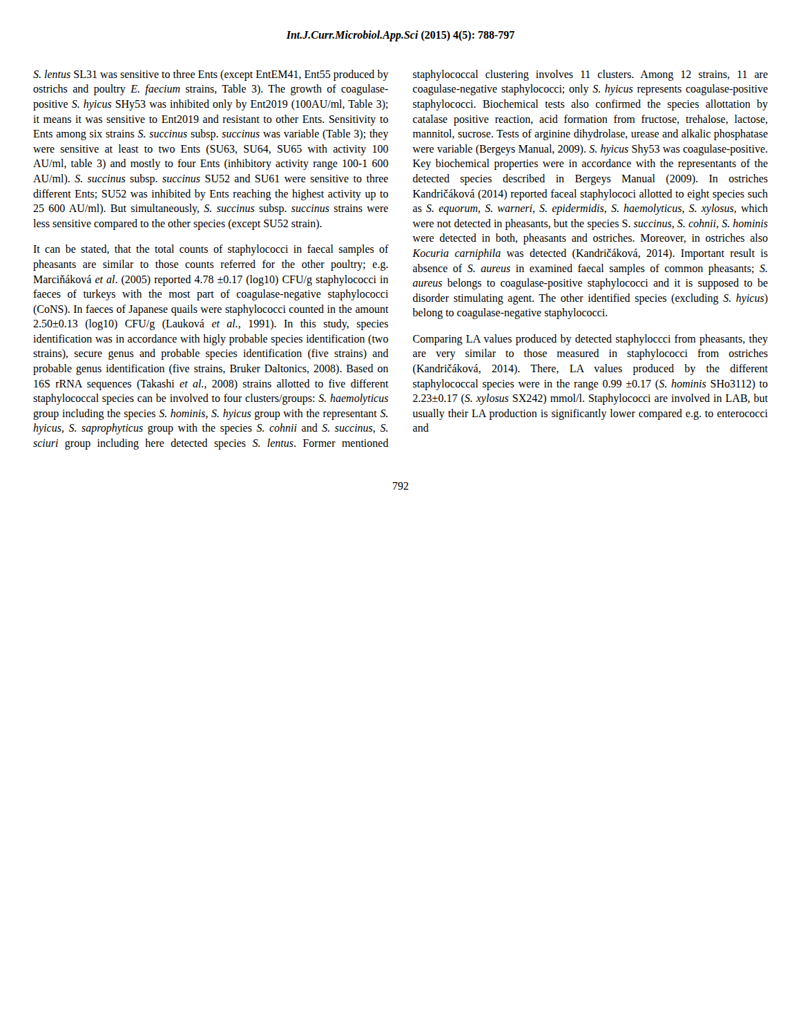Int.J.Curr.Microbiol.App.Sci (2015) 4(5): 788-797
S. lentus SL31 was sensitive to three Ents (except EntEM41, Ent55 produced by ostrichs and poultry E. faecium strains, Table 3). The growth of coagulase-positive S. hyicus SHy53 was inhibited only by Ent2019 (100AU/ml, Table 3); it means it was sensitive to Ent2019 and resistant to other Ents. Sensitivity to Ents among six strains S. succinus subsp. succinus was variable (Table 3); they were sensitive at least to two Ents (SU63, SU64, SU65 with activity 100 AU/ml, table 3) and mostly to four Ents (inhibitory activity range 100-1 600 AU/ml). S. succinus subsp. succinus SU52 and SU61 were sensitive to three different Ents; SU52 was inhibited by Ents reaching the highest activity up to 25 600 AU/ml). But simultaneously, S. succinus subsp. succinus strains were less sensitive compared to the other species (except SU52 strain).
It can be stated, that the total counts of staphylococci in faecal samples of pheasants are similar to those counts referred for the other poultry; e.g. Marciňáková et al. (2005) reported 4.78 ±0.17 (log10) CFU/g staphylococci in faeces of turkeys with the most part of coagulase-negative staphylococci (CoNS). In faeces of Japanese quails were staphylococci counted in the amount 2.50±0.13 (log10) CFU/g (Lauková et al., 1991). In this study, species identification was in accordance with higly probable species identification (two strains), secure genus and probable species identification (five strains) and probable genus identification (five strains, Bruker Daltonics, 2008). Based on 16S rRNA sequences (Takashi et al., 2008) strains allotted to five different staphylococcal species can be involved to four clusters/groups: S. haemolyticus group including the species S. hominis, S. hyicus group with the representant S. hyicus, S. saprophyticus group with the species S. cohnii and S. succinus, S. sciuri group including here detected species S. lentus. Former mentioned staphylococcal clustering involves 11 clusters. Among 12 strains, 11 are coagulase-negative staphylococci; only S. hyicus represents coagulase-positive staphylococci. Biochemical tests also confirmed the species allottation by catalase positive reaction, acid formation from fructose, trehalose, lactose, mannitol, sucrose. Tests of arginine dihydrolase, urease and alkalic phosphatase were variable (Bergeys Manual, 2009). S. hyicus Shy53 was coagulase-positive. Key biochemical properties were in accordance with the representants of the detected species described in Bergeys Manual (2009). In ostriches Kandričáková (2014) reported faceal staphylococi allotted to eight species such as S. equorum, S. warneri, S. epidermidis, S. haemolyticus, S. xylosus, which were not detected in pheasants, but the species S. succinus, S. cohnii, S. hominis were detected in both, pheasants and ostriches. Moreover, in ostriches also Kocuria carniphila was detected (Kandričáková, 2014). Important result is absence of S. aureus in examined faecal samples of common pheasants; S. aureus belongs to coagulase-positive staphylococci and it is supposed to be disorder stimulating agent. The other identified species (excluding S. hyicus) belong to coagulase-negative staphylococci.
Comparing LA values produced by detected staphyloccci from pheasants, they are very similar to those measured in staphylococci from ostriches (Kandričáková, 2014). There, LA values produced by the different staphylococcal species were in the range 0.99 ±0.17 (S. hominis SHo3112) to 2.23±0.17 (S. xylosus SX242) mmol/l. Staphylococci are involved in LAB, but usually their LA production is significantly lower compared e.g. to enterococci and
792